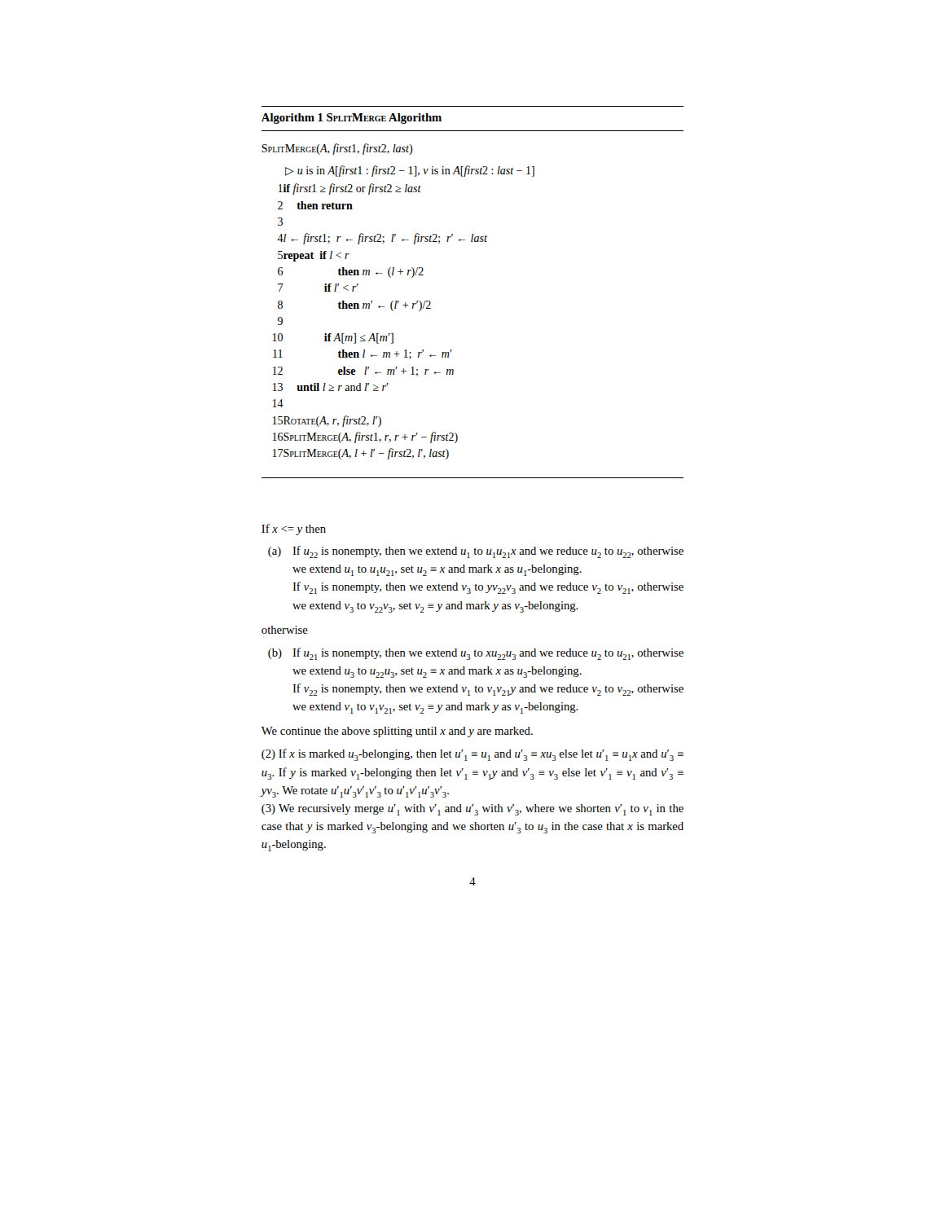Algorithm 1 SplitMerge Algorithm
SplitMerge(A, first1, first2, last)
▷ u is in A[first1 : first2 − 1], v is in A[first2 : last − 1]
| 1 | if first 1 ≥ first 2 or first 2 ≥ last |
| 2 | then return |
| 3 | |
| 4 | l ← first 1; r ← first 2; l ′ ← first 2; r ′ ← last |
| 5 | repeat if l < r |
| 6 | then m ← ( l + r )/2 |
| 7 | if l ′ < r ′ |
| 8 | then m ′ ← ( l ′ + r ′)/2 |
| 9 | |
| 10 | if A [ m ] ≤ A [ m ′] |
| 11 | then l ← m + 1; r ′ ← m ′ |
| 12 | else l ′ ← m ′ + 1; r ← m |
| 13 | until l ≥ r and l ′ ≥ r ′ |
| 14 | |
| 15 | Rotate ( A , r , first 2, l ′) |
| 16 | SplitMerge ( A , first 1, r , r + r ′ − first 2) |
| 17 | SplitMerge ( A , l + l ′ − first 2, l ′, last ) |
If x <= y then
(a) If u22 is nonempty, then we extend u1 to u1u21x and we reduce u2 to u22, otherwise we extend u1 to u1u21, set u2 ≡ x and mark x as u1-belonging.
If v21 is nonempty, then we extend v3 to yv22v3 and we reduce v2 to v21, otherwise we extend v3 to v22v3, set v2 ≡ y and mark y as v3-belonging.
otherwise
(b) If u21 is nonempty, then we extend u3 to xu22u3 and we reduce u2 to u21, otherwise we extend u3 to u22u3, set u2 ≡ x and mark x as u3-belonging.
If v22 is nonempty, then we extend v1 to v1v21y and we reduce v2 to v22, otherwise we extend v1 to v1v21, set v2 ≡ y and mark y as v1-belonging.
We continue the above splitting until x and y are marked.
(2) If x is marked u3-belonging, then let u′1 ≡ u1 and u′3 ≡ xu3 else let u′1 ≡ u1x and u′3 ≡ u3. If y is marked v1-belonging then let v′1 ≡ v1y and v′3 ≡ v3 else let v′1 ≡ v1 and v′3 ≡ yv3. We rotate u′1u′3v′1v′3 to u′1v′1u′3v′3.
(3) We recursively merge u′1 with v′1 and u′3 with v′3, where we shorten v′1 to v1 in the case that y is marked v3-belonging and we shorten u′3 to u3 in the case that x is marked u1-belonging.
4